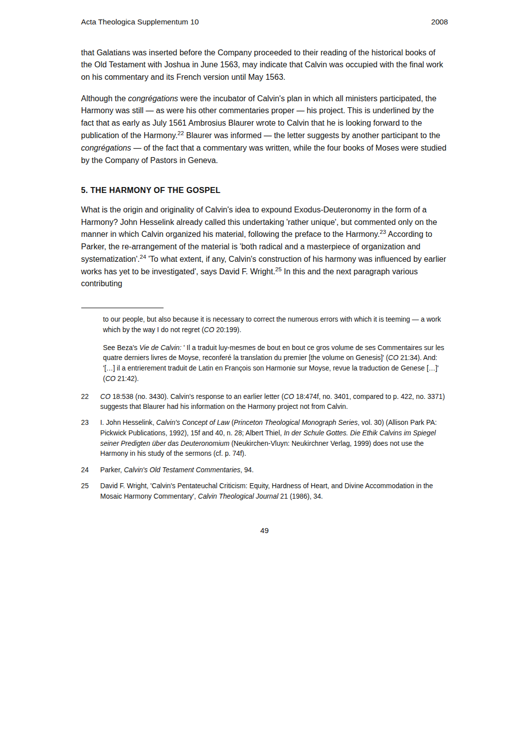Acta Theologica Supplementum 10 2008
that Galatians was inserted before the Company proceeded to their reading of the historical books of the Old Testament with Joshua in June 1563, may indicate that Calvin was occupied with the final work on his commentary and its French version until May 1563.
Although the congrégations were the incubator of Calvin's plan in which all ministers participated, the Harmony was still — as were his other commentaries proper — his project. This is underlined by the fact that as early as July 1561 Ambrosius Blaurer wrote to Calvin that he is looking forward to the publication of the Harmony.22 Blaurer was informed — the letter suggests by another participant to the congrégations — of the fact that a commentary was written, while the four books of Moses were studied by the Company of Pastors in Geneva.
5. The Harmony of the Gospel
What is the origin and originality of Calvin's idea to expound Exodus-Deuteronomy in the form of a Harmony? John Hesselink already called this undertaking 'rather unique', but commented only on the manner in which Calvin organized his material, following the preface to the Harmony.23 According to Parker, the re-arrangement of the material is 'both radical and a masterpiece of organization and systematization'.24 'To what extent, if any, Calvin's construction of his harmony was influenced by earlier works has yet to be investigated', says David F. Wright.25 In this and the next paragraph various contributing
to our people, but also because it is necessary to correct the numerous errors with which it is teeming — a work which by the way I do not regret (CO 20:199).
See Beza's Vie de Calvin: ' Il a traduit luy-mesmes de bout en bout ce gros volume de ses Commentaires sur les quatre derniers livres de Moyse, reconferé la translation du premier [the volume on Genesis]' (CO 21:34). And: '[…] il a entrierement traduit de Latin en François son Harmonie sur Moyse, revue la traduction de Genese […]' (CO 21:42).
22 CO 18:538 (no. 3430). Calvin's response to an earlier letter (CO 18:474f, no. 3401, compared to p. 422, no. 3371) suggests that Blaurer had his information on the Harmony project not from Calvin.
23 I. John Hesselink, Calvin's Concept of Law (Princeton Theological Monograph Series, vol. 30) (Allison Park PA: Pickwick Publications, 1992), 15f and 40, n. 28; Albert Thiel, In der Schule Gottes. Die Ethik Calvins im Spiegel seiner Predigten über das Deuteronomium (Neukirchen-Vluyn: Neukirchner Verlag, 1999) does not use the Harmony in his study of the sermons (cf. p. 74f).
24 Parker, Calvin's Old Testament Commentaries, 94.
25 David F. Wright, 'Calvin's Pentateuchal Criticism: Equity, Hardness of Heart, and Divine Accommodation in the Mosaic Harmony Commentary', Calvin Theological Journal 21 (1986), 34.
49